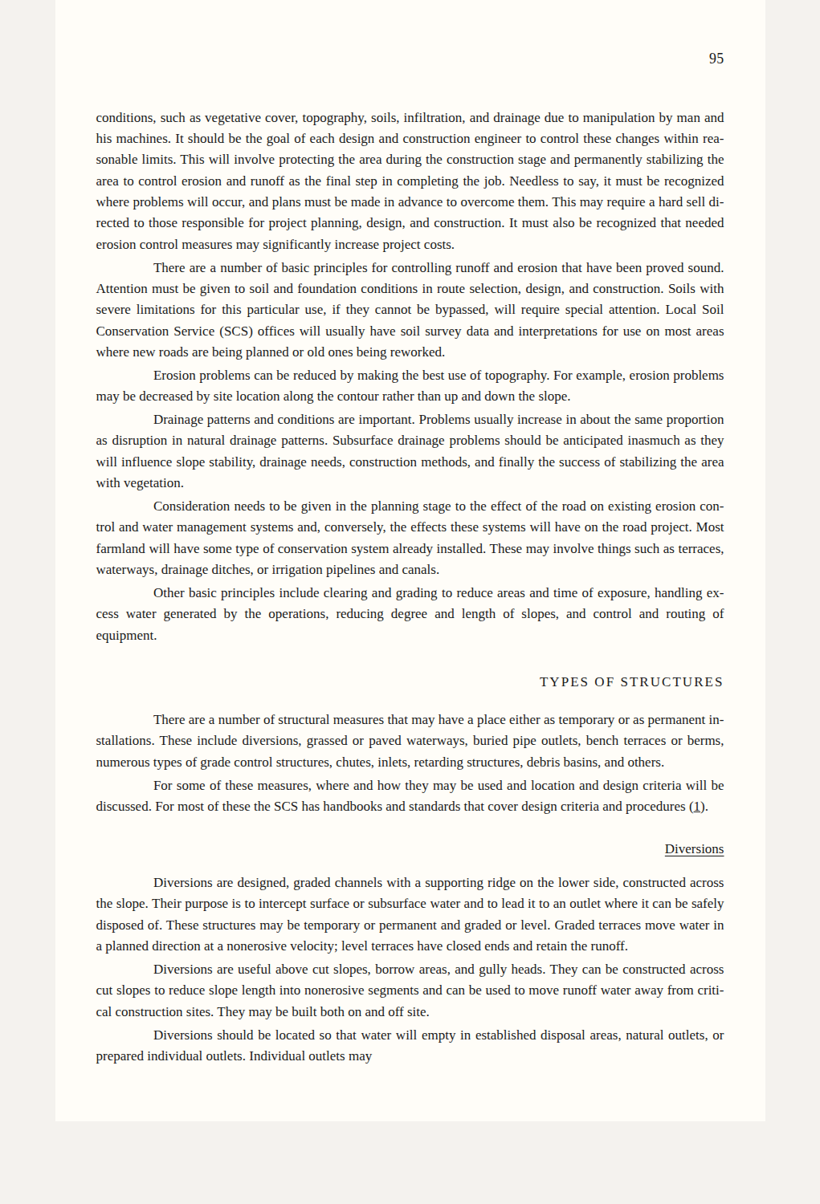95
conditions, such as vegetative cover, topography, soils, infiltration, and drainage due to manipulation by man and his machines. It should be the goal of each design and construction engineer to control these changes within reasonable limits. This will involve protecting the area during the construction stage and permanently stabilizing the area to control erosion and runoff as the final step in completing the job. Needless to say, it must be recognized where problems will occur, and plans must be made in advance to overcome them. This may require a hard sell directed to those responsible for project planning, design, and construction. It must also be recognized that needed erosion control measures may significantly increase project costs.
There are a number of basic principles for controlling runoff and erosion that have been proved sound. Attention must be given to soil and foundation conditions in route selection, design, and construction. Soils with severe limitations for this particular use, if they cannot be bypassed, will require special attention. Local Soil Conservation Service (SCS) offices will usually have soil survey data and interpretations for use on most areas where new roads are being planned or old ones being reworked.
Erosion problems can be reduced by making the best use of topography. For example, erosion problems may be decreased by site location along the contour rather than up and down the slope.
Drainage patterns and conditions are important. Problems usually increase in about the same proportion as disruption in natural drainage patterns. Subsurface drainage problems should be anticipated inasmuch as they will influence slope stability, drainage needs, construction methods, and finally the success of stabilizing the area with vegetation.
Consideration needs to be given in the planning stage to the effect of the road on existing erosion control and water management systems and, conversely, the effects these systems will have on the road project. Most farmland will have some type of conservation system already installed. These may involve things such as terraces, waterways, drainage ditches, or irrigation pipelines and canals.
Other basic principles include clearing and grading to reduce areas and time of exposure, handling excess water generated by the operations, reducing degree and length of slopes, and control and routing of equipment.
Types of Structures
There are a number of structural measures that may have a place either as temporary or as permanent installations. These include diversions, grassed or paved waterways, buried pipe outlets, bench terraces or berms, numerous types of grade control structures, chutes, inlets, retarding structures, debris basins, and others.
For some of these measures, where and how they may be used and location and design criteria will be discussed. For most of these the SCS has handbooks and standards that cover design criteria and procedures (1).
Diversions
Diversions are designed, graded channels with a supporting ridge on the lower side, constructed across the slope. Their purpose is to intercept surface or subsurface water and to lead it to an outlet where it can be safely disposed of. These structures may be temporary or permanent and graded or level. Graded terraces move water in a planned direction at a nonerosive velocity; level terraces have closed ends and retain the runoff.
Diversions are useful above cut slopes, borrow areas, and gully heads. They can be constructed across cut slopes to reduce slope length into nonerosive segments and can be used to move runoff water away from critical construction sites. They may be built both on and off site.
Diversions should be located so that water will empty in established disposal areas, natural outlets, or prepared individual outlets. Individual outlets may